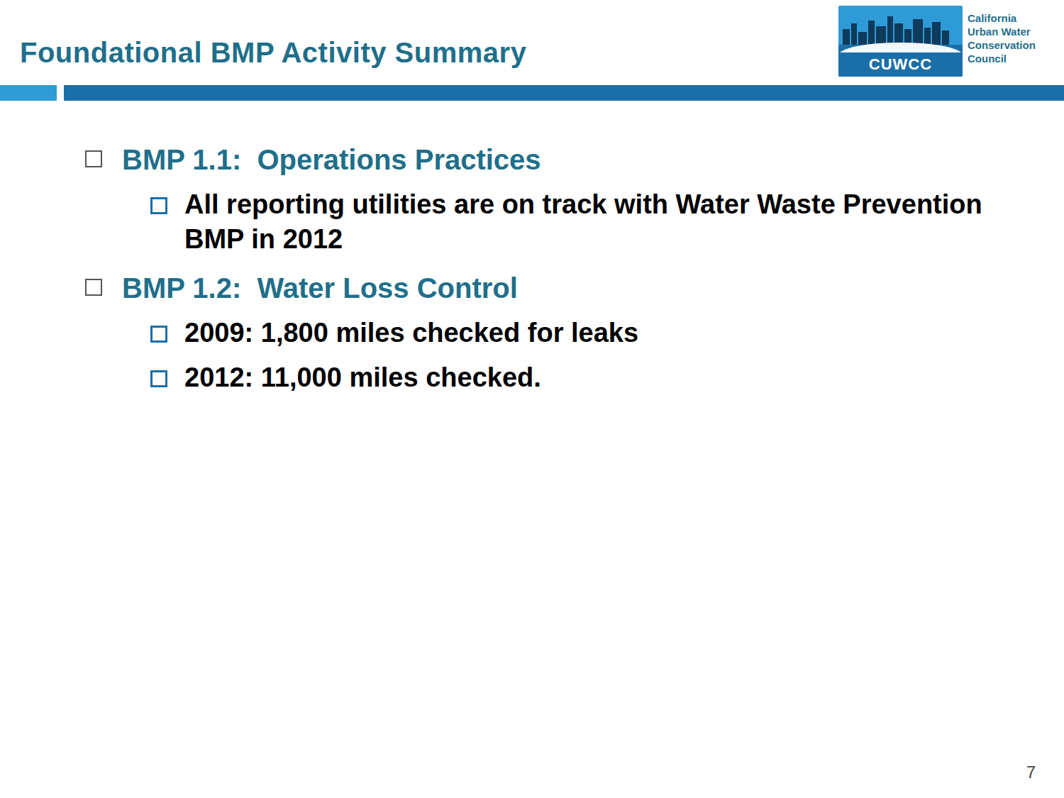Foundational BMP Activity Summary
CUWCC
California
Urban Water
Conservation
Council
BMP 1.1: Operations Practices
All reporting utilities are on track with Water Waste Prevention BMP in 2012
BMP 1.2: Water Loss Control
2009: 1,800 miles checked for leaks
2012: 11,000 miles checked.
7